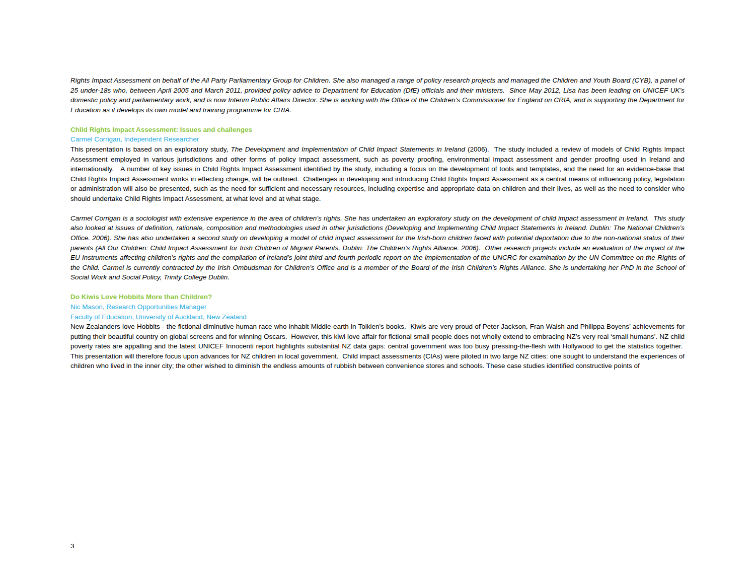Rights Impact Assessment on behalf of the All Party Parliamentary Group for Children. She also managed a range of policy research projects and managed the Children and Youth Board (CYB), a panel of 25 under-18s who, between April 2005 and March 2011, provided policy advice to Department for Education (DfE) officials and their ministers. Since May 2012, Lisa has been leading on UNICEF UK’s domestic policy and parliamentary work, and is now Interim Public Affairs Director. She is working with the Office of the Children’s Commissioner for England on CRIA, and is supporting the Department for Education as it develops its own model and training programme for CRIA.
Child Rights Impact Assessment: Issues and challenges
Carmel Corrigan, Independent Researcher
This presentation is based on an exploratory study, The Development and Implementation of Child Impact Statements in Ireland (2006). The study included a review of models of Child Rights Impact Assessment employed in various jurisdictions and other forms of policy impact assessment, such as poverty proofing, environmental impact assessment and gender proofing used in Ireland and internationally. A number of key issues in Child Rights Impact Assessment identified by the study, including a focus on the development of tools and templates, and the need for an evidence-base that Child Rights Impact Assessment works in effecting change, will be outlined. Challenges in developing and introducing Child Rights Impact Assessment as a central means of influencing policy, legislation or administration will also be presented, such as the need for sufficient and necessary resources, including expertise and appropriate data on children and their lives, as well as the need to consider who should undertake Child Rights Impact Assessment, at what level and at what stage.
Carmel Corrigan is a sociologist with extensive experience in the area of children’s rights. She has undertaken an exploratory study on the development of child impact assessment in Ireland. This study also looked at issues of definition, rationale, composition and methodologies used in other jurisdictions (Developing and Implementing Child Impact Statements in Ireland. Dublin: The National Children’s Office. 2006). She has also undertaken a second study on developing a model of child impact assessment for the Irish-born children faced with potential deportation due to the non-national status of their parents (All Our Children: Child Impact Assessment for Irish Children of Migrant Parents. Dublin: The Children’s Rights Alliance. 2006). Other research projects include an evaluation of the impact of the EU Instruments affecting children’s rights and the compilation of Ireland’s joint third and fourth periodic report on the implementation of the UNCRC for examination by the UN Committee on the Rights of the Child. Carmel is currently contracted by the Irish Ombudsman for Children’s Office and is a member of the Board of the Irish Children’s Rights Alliance. She is undertaking her PhD in the School of Social Work and Social Policy, Trinity College Dublin.
Do Kiwis Love Hobbits More than Children?
Nic Mason, Research Opportunities Manager
Faculty of Education, University of Auckland, New Zealand
New Zealanders love Hobbits - the fictional diminutive human race who inhabit Middle-earth in Tolkien's books. Kiwis are very proud of Peter Jackson, Fran Walsh and Philippa Boyens’ achievements for putting their beautiful country on global screens and for winning Oscars. However, this kiwi love affair for fictional small people does not wholly extend to embracing NZ’s very real ‘small humans’. NZ child poverty rates are appalling and the latest UNICEF Innocenti report highlights substantial NZ data gaps: central government was too busy pressing-the-flesh with Hollywood to get the statistics together. This presentation will therefore focus upon advances for NZ children in local government. Child impact assessments (CIAs) were piloted in two large NZ cities: one sought to understand the experiences of children who lived in the inner city; the other wished to diminish the endless amounts of rubbish between convenience stores and schools. These case studies identified constructive points of
3